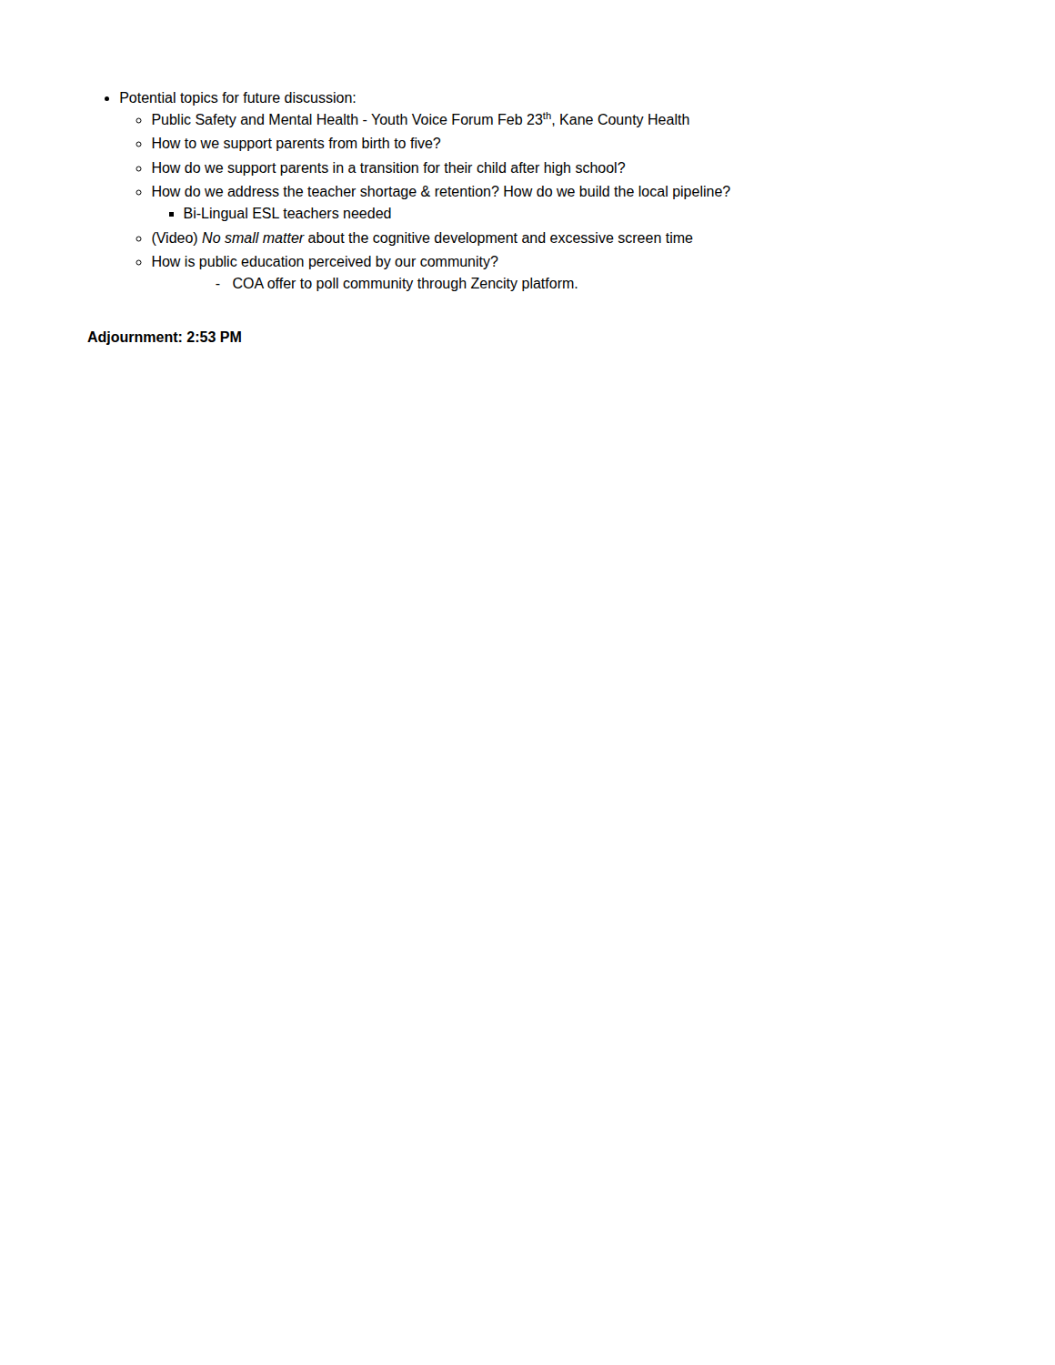Potential topics for future discussion:
Public Safety and Mental Health - Youth Voice Forum Feb 23th, Kane County Health
How to we support parents from birth to five?
How do we support parents in a transition for their child after high school?
How do we address the teacher shortage & retention? How do we build the local pipeline?
Bi-Lingual ESL teachers needed
(Video) No small matter about the cognitive development and excessive screen time
How is public education perceived by our community?
COA offer to poll community through Zencity platform.
Adjournment: 2:53 PM